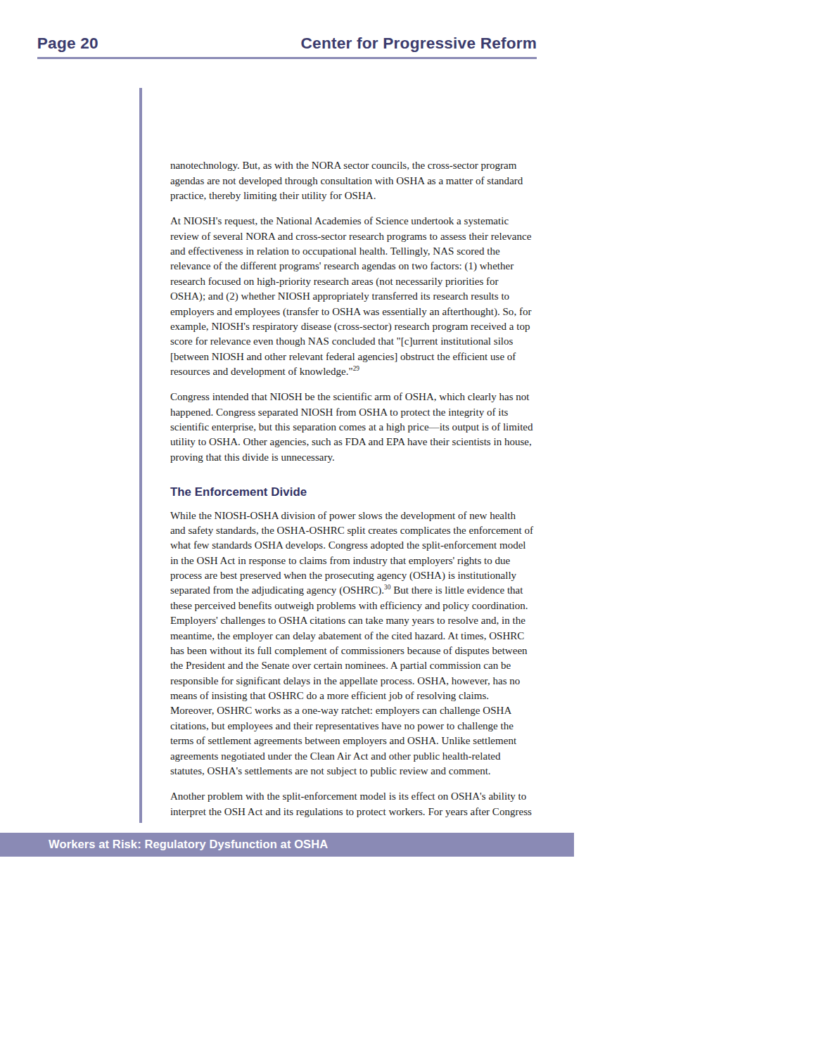Page 20
Center for Progressive Reform
nanotechnology. But, as with the NORA sector councils, the cross-sector program agendas are not developed through consultation with OSHA as a matter of standard practice, thereby limiting their utility for OSHA.
At NIOSH's request, the National Academies of Science undertook a systematic review of several NORA and cross-sector research programs to assess their relevance and effectiveness in relation to occupational health. Tellingly, NAS scored the relevance of the different programs' research agendas on two factors: (1) whether research focused on high-priority research areas (not necessarily priorities for OSHA); and (2) whether NIOSH appropriately transferred its research results to employers and employees (transfer to OSHA was essentially an afterthought). So, for example, NIOSH's respiratory disease (cross-sector) research program received a top score for relevance even though NAS concluded that "[c]urrent institutional silos [between NIOSH and other relevant federal agencies] obstruct the efficient use of resources and development of knowledge."29
Congress intended that NIOSH be the scientific arm of OSHA, which clearly has not happened. Congress separated NIOSH from OSHA to protect the integrity of its scientific enterprise, but this separation comes at a high price—its output is of limited utility to OSHA. Other agencies, such as FDA and EPA have their scientists in house, proving that this divide is unnecessary.
The Enforcement Divide
While the NIOSH-OSHA division of power slows the development of new health and safety standards, the OSHA-OSHRC split creates complicates the enforcement of what few standards OSHA develops. Congress adopted the split-enforcement model in the OSH Act in response to claims from industry that employers' rights to due process are best preserved when the prosecuting agency (OSHA) is institutionally separated from the adjudicating agency (OSHRC).30 But there is little evidence that these perceived benefits outweigh problems with efficiency and policy coordination. Employers' challenges to OSHA citations can take many years to resolve and, in the meantime, the employer can delay abatement of the cited hazard. At times, OSHRC has been without its full complement of commissioners because of disputes between the President and the Senate over certain nominees. A partial commission can be responsible for significant delays in the appellate process. OSHA, however, has no means of insisting that OSHRC do a more efficient job of resolving claims. Moreover, OSHRC works as a one-way ratchet: employers can challenge OSHA citations, but employees and their representatives have no power to challenge the terms of settlement agreements between employers and OSHA. Unlike settlement agreements negotiated under the Clean Air Act and other public health-related statutes, OSHA's settlements are not subject to public review and comment.
Another problem with the split-enforcement model is its effect on OSHA's ability to interpret the OSH Act and its regulations to protect workers. For years after Congress
Workers at Risk: Regulatory Dysfunction at OSHA